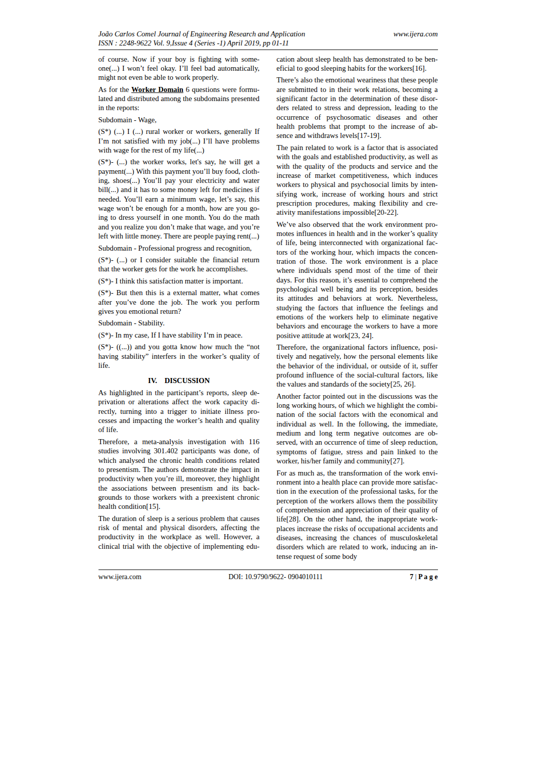João Carlos Comel Journal of Engineering Research and Application www.ijera.com
ISSN : 2248-9622 Vol. 9,Issue 4 (Series -1) April 2019, pp 01-11
of course. Now if your boy is fighting with someone(...) I won’t feel okay. I’ll feel bad automatically, might not even be able to work properly.
As for the Worker Domain 6 questions were formulated and distributed among the subdomains presented in the reports:
Subdomain - Wage,
(S*) (...) I (...) rural worker or workers, generally If I’m not satisfied with my job(...) I’ll have problems with wage for the rest of my life(...)
(S*)- (...) the worker works, let's say, he will get a payment(...) With this payment you’ll buy food, clothing, shoes(...) You’ll pay your electricity and water bill(...) and it has to some money left for medicines if needed. You’ll earn a minimum wage, let’s say, this wage won’t be enough for a month, how are you going to dress yourself in one month. You do the math and you realize you don’t make that wage, and you’re left with little money. There are people paying rent(...)
Subdomain - Professional progress and recognition,
(S*)- (...) or I consider suitable the financial return that the worker gets for the work he accomplishes.
(S*)- I think this satisfaction matter is important.
(S*)- But then this is a external matter, what comes after you’ve done the job. The work you perform gives you emotional return?
Subdomain - Stability.
(S*)- In my case, If I have stability I’m in peace.
(S*)- ((...)) and you gotta know how much the “not having stability” interfers in the worker’s quality of life.
IV. DISCUSSION
As highlighted in the participant’s reports, sleep deprivation or alterations affect the work capacity directly, turning into a trigger to initiate illness processes and impacting the worker’s health and quality of life.
Therefore, a meta-analysis investigation with 116 studies involving 301.402 participants was done, of which analysed the chronic health conditions related to presentism. The authors demonstrate the impact in productivity when you’re ill, moreover, they highlight the associations between presentism and its backgrounds to those workers with a preexistent chronic health condition[15].
The duration of sleep is a serious problem that causes risk of mental and physical disorders, affecting the productivity in the workplace as well. However, a clinical trial with the objective of implementing education about sleep health has demonstrated to be beneficial to good sleeping habits for the workers[16].
There’s also the emotional weariness that these people are submitted to in their work relations, becoming a significant factor in the determination of these disorders related to stress and depression, leading to the occurrence of psychosomatic diseases and other health problems that prompt to the increase of absence and withdraws levels[17-19].
The pain related to work is a factor that is associated with the goals and established productivity, as well as with the quality of the products and service and the increase of market competitiveness, which induces workers to physical and psychosocial limits by intensifying work, increase of working hours and strict prescription procedures, making flexibility and creativity manifestations impossible[20-22].
We’ve also observed that the work environment promotes influences in health and in the worker’s quality of life, being interconnected with organizational factors of the working hour, which impacts the concentration of those. The work environment is a place where individuals spend most of the time of their days. For this reason, it’s essential to comprehend the psychological well being and its perception, besides its attitudes and behaviors at work. Nevertheless, studying the factors that influence the feelings and emotions of the workers help to eliminate negative behaviors and encourage the workers to have a more positive attitude at work[23, 24].
Therefore, the organizational factors influence, positively and negatively, how the personal elements like the behavior of the individual, or outside of it, suffer profound influence of the social-cultural factors, like the values and standards of the society[25, 26].
Another factor pointed out in the discussions was the long working hours, of which we highlight the combination of the social factors with the economical and individual as well. In the following, the immediate, medium and long term negative outcomes are observed, with an occurrence of time of sleep reduction, symptoms of fatigue, stress and pain linked to the worker, his/her family and community[27].
For as much as, the transformation of the work environment into a health place can provide more satisfaction in the execution of the professional tasks, for the perception of the workers allows them the possibility of comprehension and appreciation of their quality of life[28]. On the other hand, the inappropriate workplaces increase the risks of occupational accidents and diseases, increasing the chances of musculoskeletal disorders which are related to work, inducing an intense request of some body
www.ijera.com DOI: 10.9790/9622- 0904010111 7 | P a g e